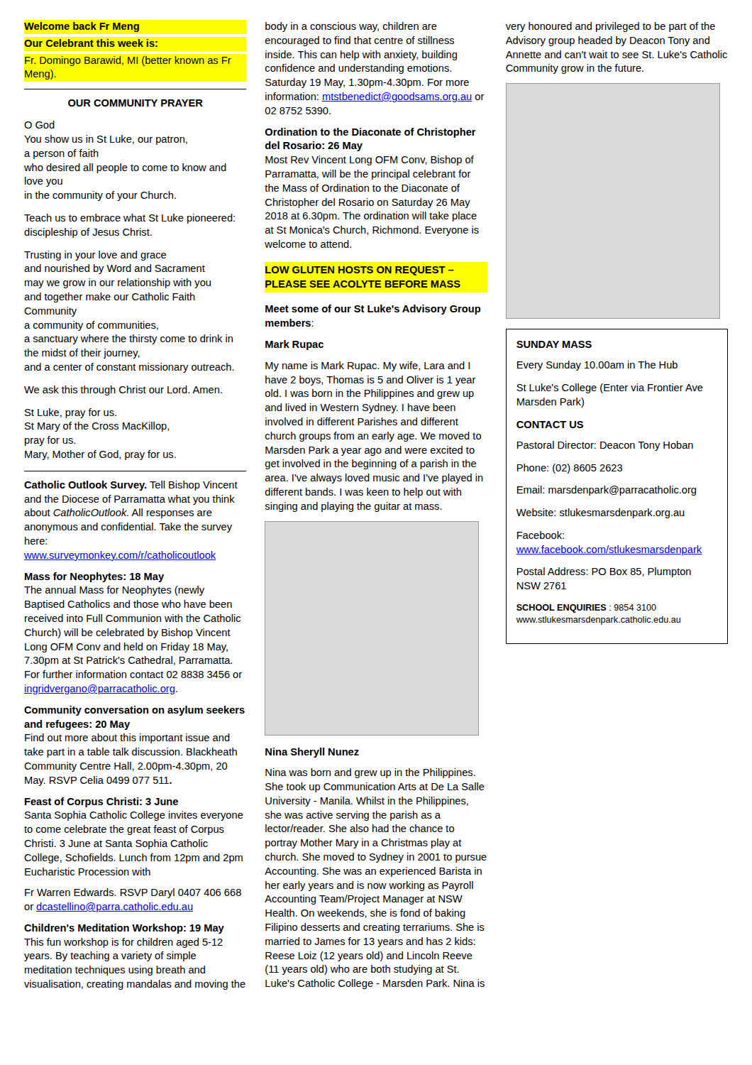Welcome back Fr Meng
Our Celebrant this week is:
Fr. Domingo Barawid, MI (better known as Fr Meng).
OUR COMMUNITY PRAYER
O God
You show us in St Luke, our patron,
a person of faith
who desired all people to come to know and love you
in the community of your Church.
Teach us to embrace what St Luke pioneered:
discipleship of Jesus Christ.
Trusting in your love and grace
and nourished by Word and Sacrament
may we grow in our relationship with you
and together make our Catholic Faith Community
a community of communities,
a sanctuary where the thirsty come to drink in the midst of their journey,
and a center of constant missionary outreach.
We ask this through Christ our Lord. Amen.
St Luke, pray for us.
St Mary of the Cross MacKillop,
pray for us.
Mary, Mother of God, pray for us.
Catholic Outlook Survey. Tell Bishop Vincent and the Diocese of Parramatta what you think about CatholicOutlook. All responses are anonymous and confidential. Take the survey here:
www.surveymonkey.com/r/catholicoutlook
Mass for Neophytes: 18 May
The annual Mass for Neophytes (newly Baptised Catholics and those who have been received into Full Communion with the Catholic Church) will be celebrated by Bishop Vincent Long OFM Conv and held on Friday 18 May, 7.30pm at St Patrick's Cathedral, Parramatta. For further information contact 02 8838 3456 or ingridvergano@parracatholic.org.
Community conversation on asylum seekers and refugees: 20 May
Find out more about this important issue and take part in a table talk discussion. Blackheath Community Centre Hall, 2.00pm-4.30pm, 20 May. RSVP Celia 0499 077 511.
Feast of Corpus Christi: 3 June
Santa Sophia Catholic College invites everyone to come celebrate the great feast of Corpus Christi. 3 June at Santa Sophia Catholic College, Schofields. Lunch from 12pm and 2pm Eucharistic Procession with
Fr Warren Edwards. RSVP Daryl 0407 406 668 or dcastellino@parra.catholic.edu.au
Children's Meditation Workshop: 19 May
This fun workshop is for children aged 5-12 years. By teaching a variety of simple meditation techniques using breath and visualisation, creating mandalas and moving the body in a conscious way, children are encouraged to find that centre of stillness inside. This can help with anxiety, building confidence and understanding emotions. Saturday 19 May, 1.30pm-4.30pm. For more information: mtstbenedict@goodsams.org.au or 02 8752 5390.
Ordination to the Diaconate of Christopher del Rosario: 26 May
Most Rev Vincent Long OFM Conv, Bishop of Parramatta, will be the principal celebrant for the Mass of Ordination to the Diaconate of Christopher del Rosario on Saturday 26 May 2018 at 6.30pm. The ordination will take place at St Monica's Church, Richmond. Everyone is welcome to attend.
LOW GLUTEN HOSTS ON REQUEST – PLEASE SEE ACOLYTE BEFORE MASS
Meet some of our St Luke's Advisory Group members:
Mark Rupac
My name is Mark Rupac. My wife, Lara and I have 2 boys, Thomas is 5 and Oliver is 1 year old. I was born in the Philippines and grew up and lived in Western Sydney. I have been involved in different Parishes and different church groups from an early age. We moved to Marsden Park a year ago and were excited to get involved in the beginning of a parish in the area. I've always loved music and I've played in different bands. I was keen to help out with singing and playing the guitar at mass.
Nina Sheryll Nunez
Nina was born and grew up in the Philippines. She took up Communication Arts at De La Salle University - Manila. Whilst in the Philippines, she was active serving the parish as a lector/reader. She also had the chance to portray Mother Mary in a Christmas play at church. She moved to Sydney in 2001 to pursue Accounting. She was an experienced Barista in her early years and is now working as Payroll Accounting Team/Project Manager at NSW Health. On weekends, she is fond of baking Filipino desserts and creating terrariums. She is married to James for 13 years and has 2 kids: Reese Loiz (12 years old) and Lincoln Reeve (11 years old) who are both studying at St. Luke's Catholic College - Marsden Park. Nina is very honoured and privileged to be part of the Advisory group headed by Deacon Tony and Annette and can't wait to see St. Luke's Catholic Community grow in the future.
SUNDAY MASS
Every Sunday 10.00am in The Hub
St Luke's College (Enter via Frontier Ave Marsden Park)
CONTACT US
Pastoral Director: Deacon Tony Hoban
Phone: (02) 8605 2623
Email: marsdenpark@parracatholic.org
Website: stlukesmarsdenpark.org.au
Facebook: www.facebook.com/stlukesmarsdenpark
Postal Address: PO Box 85, Plumpton NSW 2761
SCHOOL ENQUIRIES : 9854 3100
www.stlukesmarsdenpark.catholic.edu.au